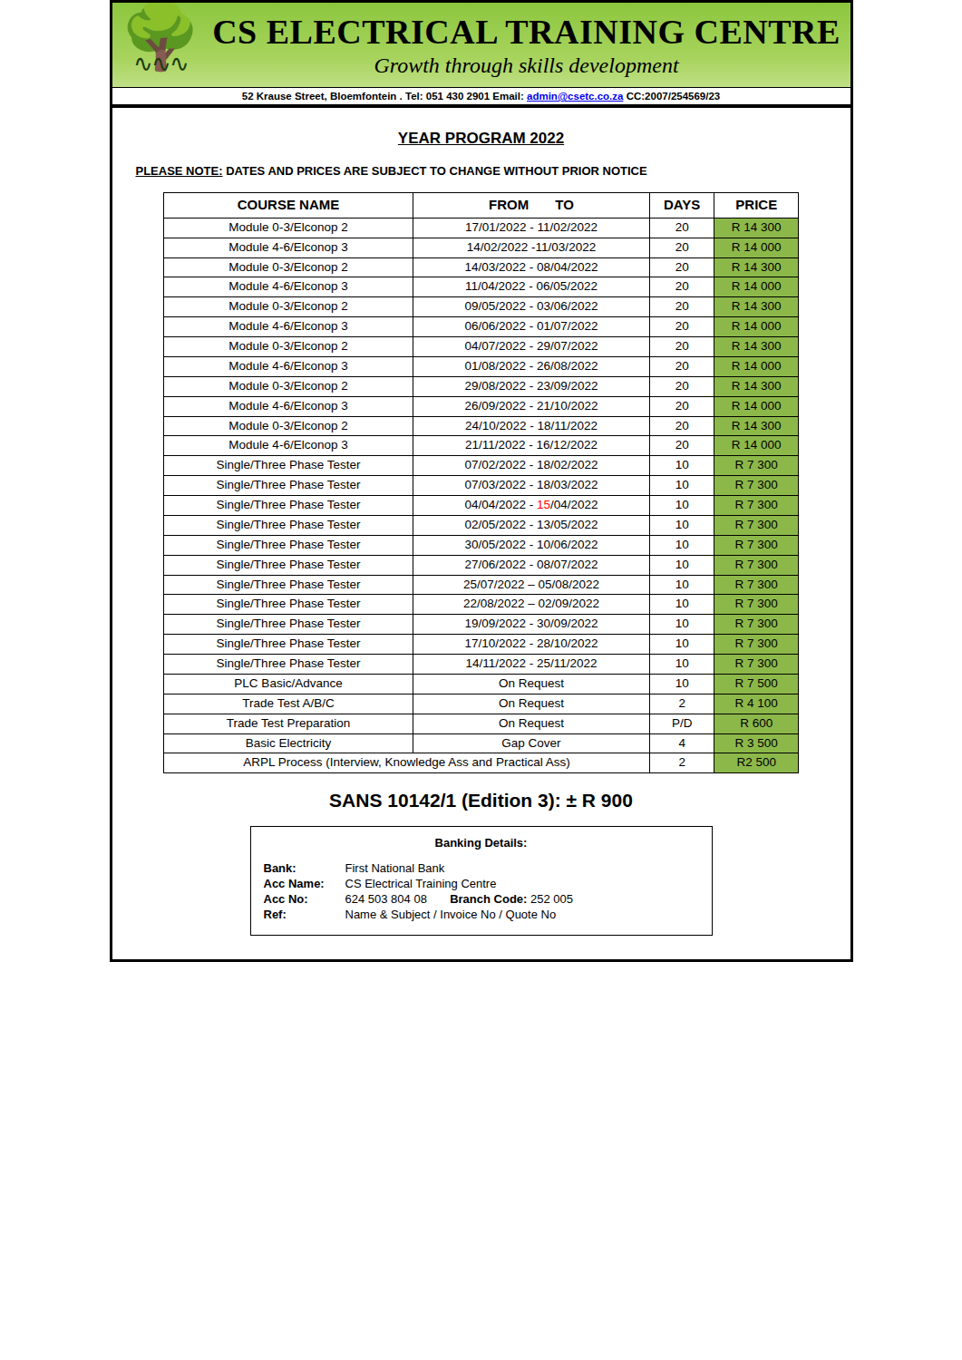🌳 ∿∿∿
CS ELECTRICAL TRAINING CENTRE
Growth through skills development
52 Krause Street, Bloemfontein . Tel: 051 430 2901 Email: admin@csetc.co.za CC:2007/254569/23
YEAR PROGRAM 2022
PLEASE NOTE: DATES AND PRICES ARE SUBJECT TO CHANGE WITHOUT PRIOR NOTICE
| COURSE NAME | FROM TO | DAYS | PRICE |
| --- | --- | --- | --- |
| Module 0-3/Elconop 2 | 17/01/2022 - 11/02/2022 | 20 | R 14 300 |
| Module 4-6/Elconop 3 | 14/02/2022 -11/03/2022 | 20 | R 14 000 |
| Module 0-3/Elconop 2 | 14/03/2022 - 08/04/2022 | 20 | R 14 300 |
| Module 4-6/Elconop 3 | 11/04/2022 - 06/05/2022 | 20 | R 14 000 |
| Module 0-3/Elconop 2 | 09/05/2022 - 03/06/2022 | 20 | R 14 300 |
| Module 4-6/Elconop 3 | 06/06/2022 - 01/07/2022 | 20 | R 14 000 |
| Module 0-3/Elconop 2 | 04/07/2022 - 29/07/2022 | 20 | R 14 300 |
| Module 4-6/Elconop 3 | 01/08/2022 - 26/08/2022 | 20 | R 14 000 |
| Module 0-3/Elconop 2 | 29/08/2022 - 23/09/2022 | 20 | R 14 300 |
| Module 4-6/Elconop 3 | 26/09/2022 - 21/10/2022 | 20 | R 14 000 |
| Module 0-3/Elconop 2 | 24/10/2022 - 18/11/2022 | 20 | R 14 300 |
| Module 4-6/Elconop 3 | 21/11/2022 - 16/12/2022 | 20 | R 14 000 |
| Single/Three Phase Tester | 07/02/2022 - 18/02/2022 | 10 | R 7 300 |
| Single/Three Phase Tester | 07/03/2022 - 18/03/2022 | 10 | R 7 300 |
| Single/Three Phase Tester | 04/04/2022 - 15 /04/2022 | 10 | R 7 300 |
| Single/Three Phase Tester | 02/05/2022 - 13/05/2022 | 10 | R 7 300 |
| Single/Three Phase Tester | 30/05/2022 - 10/06/2022 | 10 | R 7 300 |
| Single/Three Phase Tester | 27/06/2022 - 08/07/2022 | 10 | R 7 300 |
| Single/Three Phase Tester | 25/07/2022 – 05/08/2022 | 10 | R 7 300 |
| Single/Three Phase Tester | 22/08/2022 – 02/09/2022 | 10 | R 7 300 |
| Single/Three Phase Tester | 19/09/2022 - 30/09/2022 | 10 | R 7 300 |
| Single/Three Phase Tester | 17/10/2022 - 28/10/2022 | 10 | R 7 300 |
| Single/Three Phase Tester | 14/11/2022 - 25/11/2022 | 10 | R 7 300 |
| PLC Basic/Advance | On Request | 10 | R 7 500 |
| Trade Test A/B/C | On Request | 2 | R 4 100 |
| Trade Test Preparation | On Request | P/D | R 600 |
| Basic Electricity | Gap Cover | 4 | R 3 500 |
| ARPL Process (Interview, Knowledge Ass and Practical Ass) | 2 | R2 500 |
SANS 10142/1 (Edition 3): ± R 900
Banking Details:
| Bank: | First National Bank |
| Acc Name: | CS Electrical Training Centre |
| Acc No: | 624 503 804 08 Branch Code: 252 005 |
| Ref: | Name & Subject / Invoice No / Quote No |